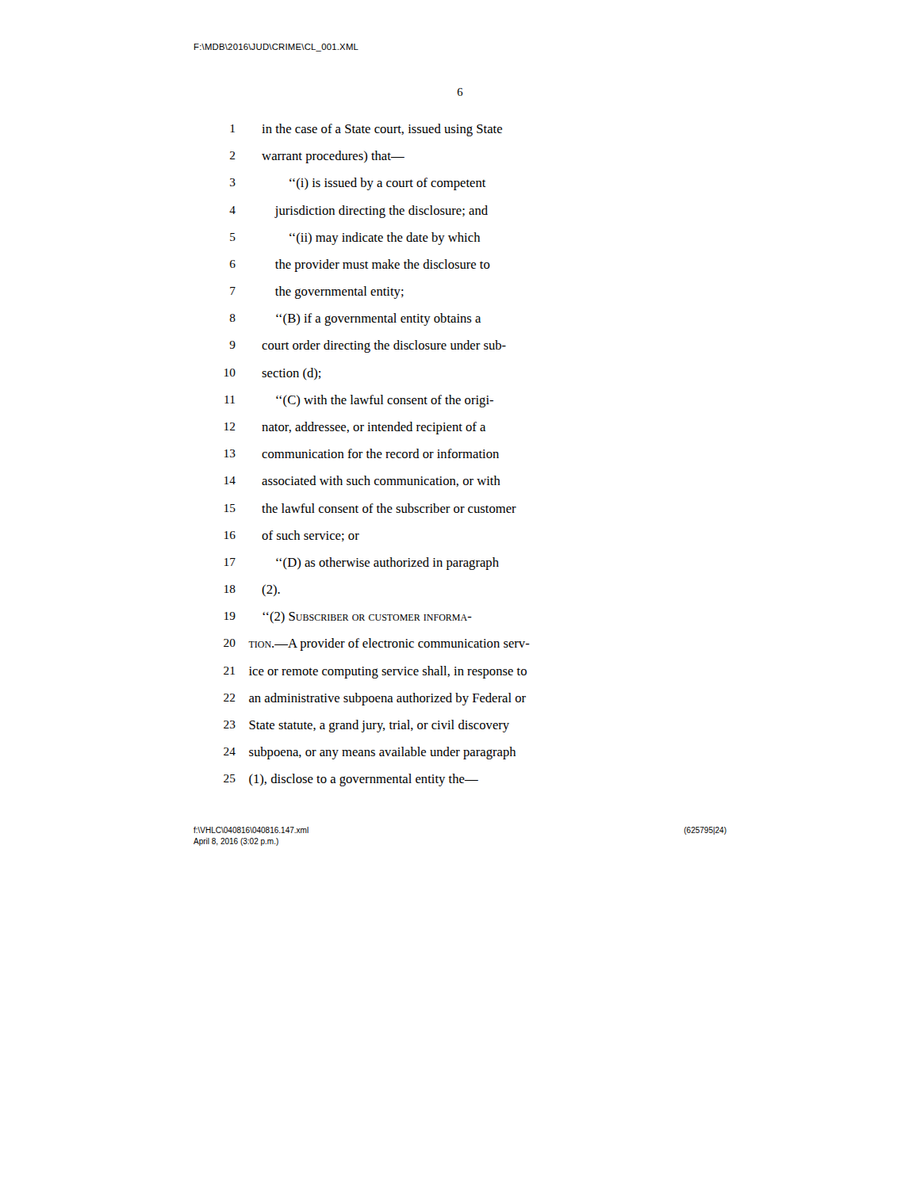F:\MDB\2016\JUD\CRIME\CL_001.XML
6
| 1 | in the case of a State court, issued using State |
| 2 | warrant procedures) that— |
| 3 | ‘‘(i) is issued by a court of competent |
| 4 | jurisdiction directing the disclosure; and |
| 5 | ‘‘(ii) may indicate the date by which |
| 6 | the provider must make the disclosure to |
| 7 | the governmental entity; |
| 8 | ‘‘(B) if a governmental entity obtains a |
| 9 | court order directing the disclosure under sub- |
| 10 | section (d); |
| 11 | ‘‘(C) with the lawful consent of the origi- |
| 12 | nator, addressee, or intended recipient of a |
| 13 | communication for the record or information |
| 14 | associated with such communication, or with |
| 15 | the lawful consent of the subscriber or customer |
| 16 | of such service; or |
| 17 | ‘‘(D) as otherwise authorized in paragraph |
| 18 | (2). |
| 19 | ‘‘(2) Subscriber or customer informa- |
| 20 | tion. —A provider of electronic communication serv- |
| 21 | ice or remote computing service shall, in response to |
| 22 | an administrative subpoena authorized by Federal or |
| 23 | State statute, a grand jury, trial, or civil discovery |
| 24 | subpoena, or any means available under paragraph |
| 25 | (1), disclose to a governmental entity the— |
(625795|24) f:\VHLC\040816\040816.147.xml
April 8, 2016 (3:02 p.m.)